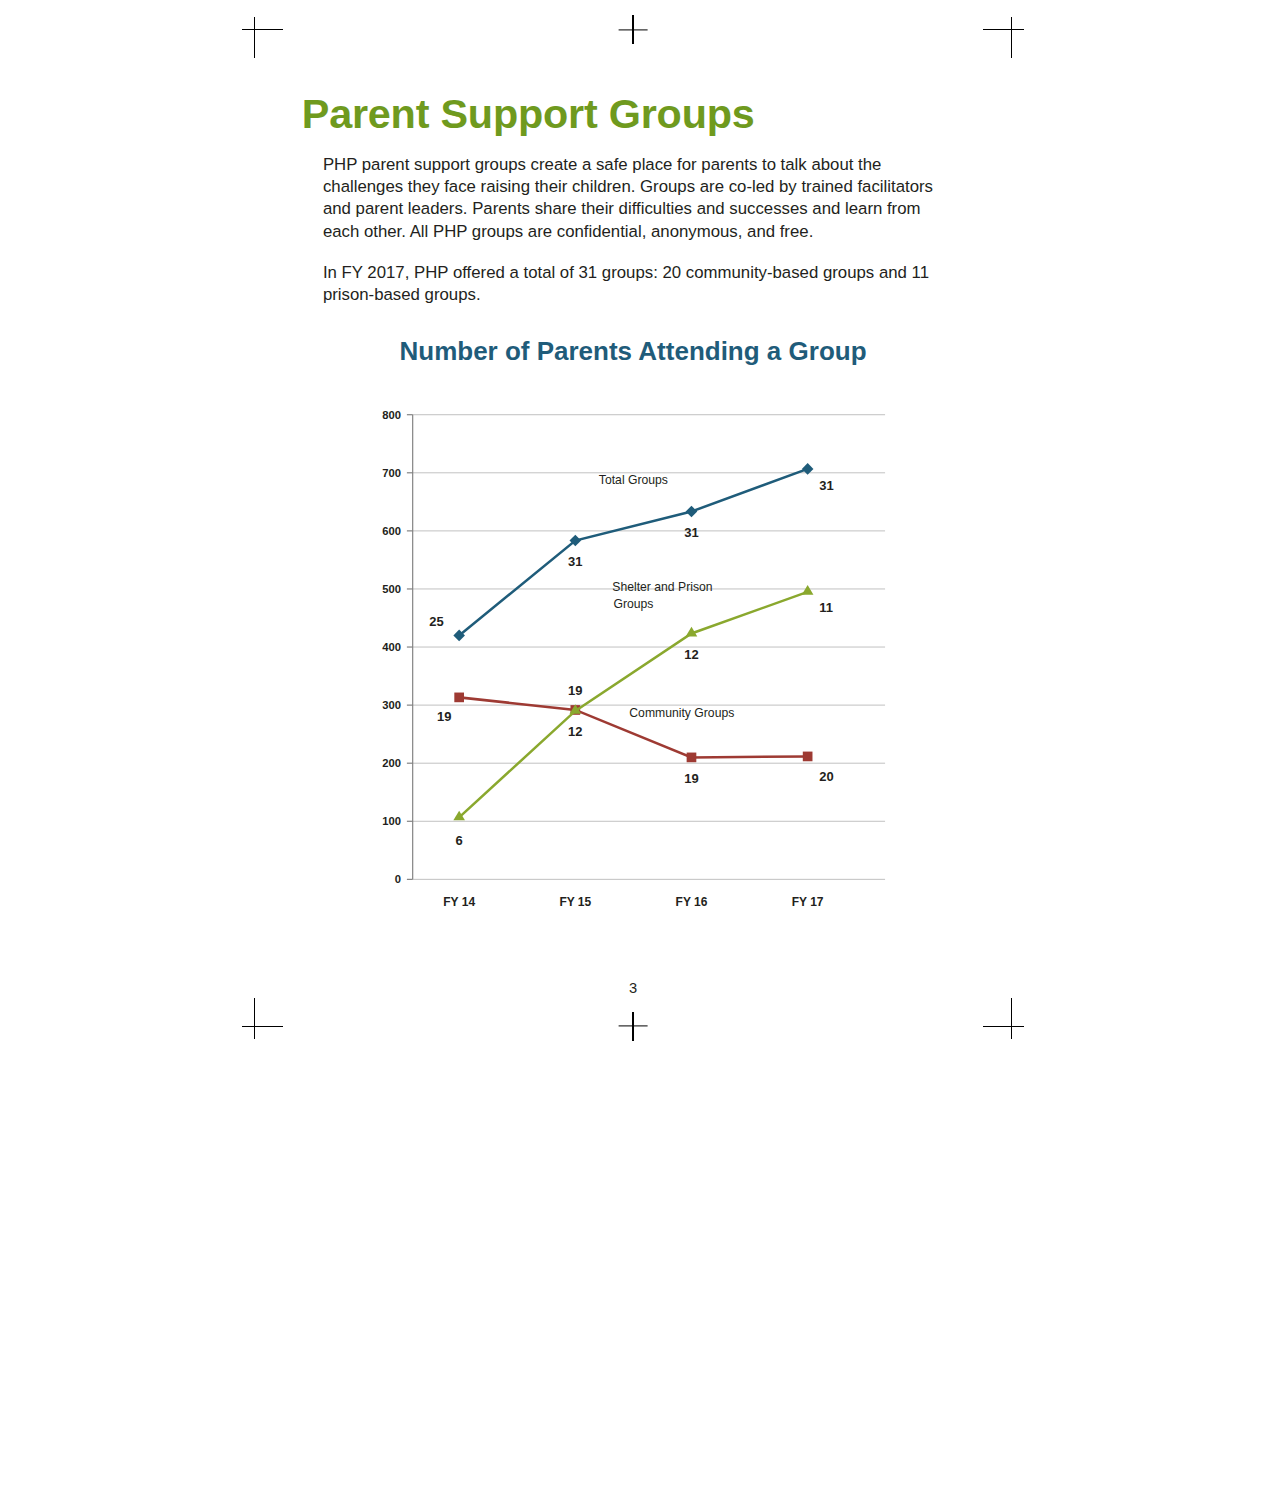Parent Support Groups
PHP parent support groups create a safe place for parents to talk about the challenges they face raising their children. Groups are co-led by trained facilitators and parent leaders. Parents share their difficulties and successes and learn from each other. All PHP groups are confidential, anonymous, and free.
In FY 2017, PHP offered a total of 31 groups: 20 community-based groups and 11 prison-based groups.
Number of Parents Attending a Group
Plot geometry (viewBox 0 0 600 600): x-axis: 0 -> 800 mapped to y = 520 (0) .. 40 (800) categories at x = 120, 240, 360, 480 800 700 600 500 400 300 200 100 0 FY 14 FY 15 FY 16 FY 17 Total Groups Shelter and Prison Groups Community Groups 25 31 31 31 19 12 19 20 6 19 12 11
3